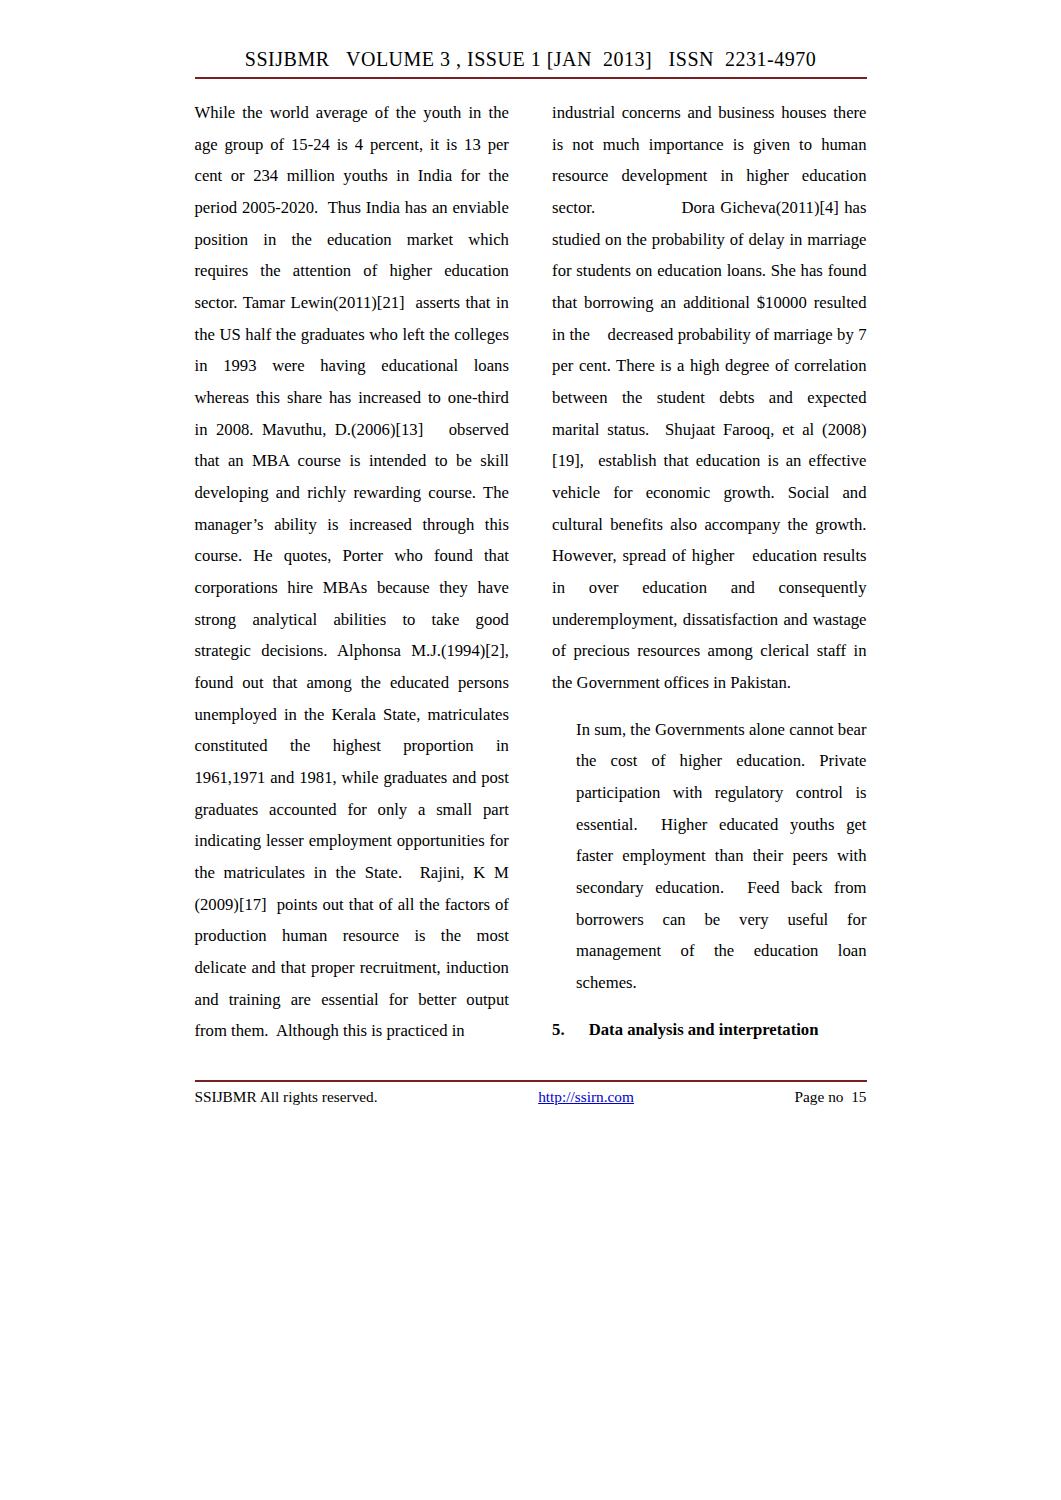SSIJBMR VOLUME 3 , ISSUE 1 [JAN 2013] ISSN 2231-4970
While the world average of the youth in the age group of 15-24 is 4 percent, it is 13 per cent or 234 million youths in India for the period 2005-2020. Thus India has an enviable position in the education market which requires the attention of higher education sector. Tamar Lewin(2011)[21] asserts that in the US half the graduates who left the colleges in 1993 were having educational loans whereas this share has increased to one-third in 2008. Mavuthu, D.(2006)[13] observed that an MBA course is intended to be skill developing and richly rewarding course. The manager’s ability is increased through this course. He quotes, Porter who found that corporations hire MBAs because they have strong analytical abilities to take good strategic decisions. Alphonsa M.J.(1994)[2], found out that among the educated persons unemployed in the Kerala State, matriculates constituted the highest proportion in 1961,1971 and 1981, while graduates and post graduates accounted for only a small part indicating lesser employment opportunities for the matriculates in the State. Rajini, K M (2009)[17] points out that of all the factors of production human resource is the most delicate and that proper recruitment, induction and training are essential for better output from them. Although this is practiced in
industrial concerns and business houses there is not much importance is given to human resource development in higher education sector. Dora Gicheva(2011)[4] has studied on the probability of delay in marriage for students on education loans. She has found that borrowing an additional $10000 resulted in the decreased probability of marriage by 7 per cent. There is a high degree of correlation between the student debts and expected marital status. Shujaat Farooq, et al (2008)[19], establish that education is an effective vehicle for economic growth. Social and cultural benefits also accompany the growth. However, spread of higher education results in over education and consequently underemployment, dissatisfaction and wastage of precious resources among clerical staff in the Government offices in Pakistan.
In sum, the Governments alone cannot bear the cost of higher education. Private participation with regulatory control is essential. Higher educated youths get faster employment than their peers with secondary education. Feed back from borrowers can be very useful for management of the education loan schemes.
5. Data analysis and interpretation
SSIJBMR All rights reserved. http://ssirn.com Page no 15